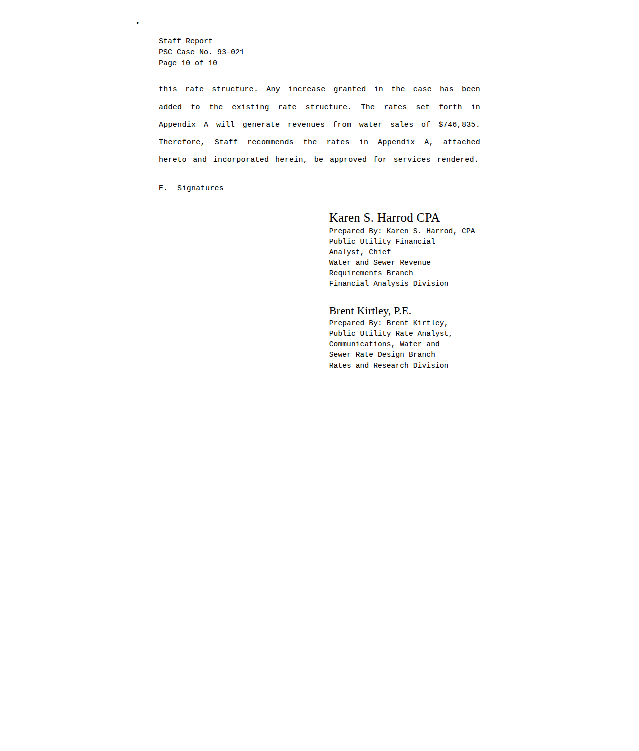•
Staff Report PSC Case No. 93-021 Page 10 of 10
this rate structure. Any increase granted in the case has been added to the existing rate structure. The rates set forth in Appendix A will generate revenues from water sales of $746,835. Therefore, Staff recommends the rates in Appendix A, attached hereto and incorporated herein, be approved for services rendered.
E. Signatures
Karen S. Harrod CPA
Prepared By: Karen S. Harrod, CPA Public Utility Financial Analyst, Chief Water and Sewer Revenue Requirements Branch Financial Analysis Division
Brent Kirtley, P.E.
Prepared By: Brent Kirtley, Public Utility Rate Analyst, Communications, Water and Sewer Rate Design Branch Rates and Research Division